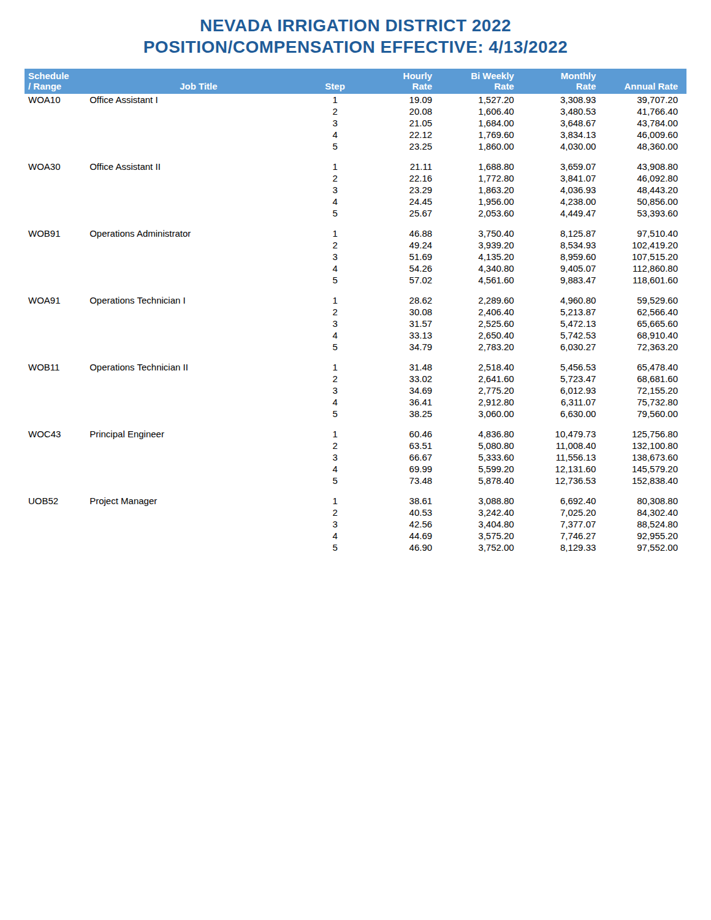NEVADA IRRIGATION DISTRICT 2022
POSITION/COMPENSATION EFFECTIVE: 4/13/2022
| Schedule | | | Hourly | Bi Weekly | Monthly | |
| --- | --- | --- | --- | --- | --- | --- |
| / Range | Job Title | Step | Rate | Rate | Rate | Annual Rate |
| WOA10 | Office Assistant I | 1 | 19.09 | 1,527.20 | 3,308.93 | 39,707.20 |
| | | 2 | 20.08 | 1,606.40 | 3,480.53 | 41,766.40 |
| | | 3 | 21.05 | 1,684.00 | 3,648.67 | 43,784.00 |
| | | 4 | 22.12 | 1,769.60 | 3,834.13 | 46,009.60 |
| | | 5 | 23.25 | 1,860.00 | 4,030.00 | 48,360.00 |
| WOA30 | Office Assistant II | 1 | 21.11 | 1,688.80 | 3,659.07 | 43,908.80 |
| | | 2 | 22.16 | 1,772.80 | 3,841.07 | 46,092.80 |
| | | 3 | 23.29 | 1,863.20 | 4,036.93 | 48,443.20 |
| | | 4 | 24.45 | 1,956.00 | 4,238.00 | 50,856.00 |
| | | 5 | 25.67 | 2,053.60 | 4,449.47 | 53,393.60 |
| WOB91 | Operations Administrator | 1 | 46.88 | 3,750.40 | 8,125.87 | 97,510.40 |
| | | 2 | 49.24 | 3,939.20 | 8,534.93 | 102,419.20 |
| | | 3 | 51.69 | 4,135.20 | 8,959.60 | 107,515.20 |
| | | 4 | 54.26 | 4,340.80 | 9,405.07 | 112,860.80 |
| | | 5 | 57.02 | 4,561.60 | 9,883.47 | 118,601.60 |
| WOA91 | Operations Technician I | 1 | 28.62 | 2,289.60 | 4,960.80 | 59,529.60 |
| | | 2 | 30.08 | 2,406.40 | 5,213.87 | 62,566.40 |
| | | 3 | 31.57 | 2,525.60 | 5,472.13 | 65,665.60 |
| | | 4 | 33.13 | 2,650.40 | 5,742.53 | 68,910.40 |
| | | 5 | 34.79 | 2,783.20 | 6,030.27 | 72,363.20 |
| WOB11 | Operations Technician II | 1 | 31.48 | 2,518.40 | 5,456.53 | 65,478.40 |
| | | 2 | 33.02 | 2,641.60 | 5,723.47 | 68,681.60 |
| | | 3 | 34.69 | 2,775.20 | 6,012.93 | 72,155.20 |
| | | 4 | 36.41 | 2,912.80 | 6,311.07 | 75,732.80 |
| | | 5 | 38.25 | 3,060.00 | 6,630.00 | 79,560.00 |
| WOC43 | Principal Engineer | 1 | 60.46 | 4,836.80 | 10,479.73 | 125,756.80 |
| | | 2 | 63.51 | 5,080.80 | 11,008.40 | 132,100.80 |
| | | 3 | 66.67 | 5,333.60 | 11,556.13 | 138,673.60 |
| | | 4 | 69.99 | 5,599.20 | 12,131.60 | 145,579.20 |
| | | 5 | 73.48 | 5,878.40 | 12,736.53 | 152,838.40 |
| UOB52 | Project Manager | 1 | 38.61 | 3,088.80 | 6,692.40 | 80,308.80 |
| | | 2 | 40.53 | 3,242.40 | 7,025.20 | 84,302.40 |
| | | 3 | 42.56 | 3,404.80 | 7,377.07 | 88,524.80 |
| | | 4 | 44.69 | 3,575.20 | 7,746.27 | 92,955.20 |
| | | 5 | 46.90 | 3,752.00 | 8,129.33 | 97,552.00 |